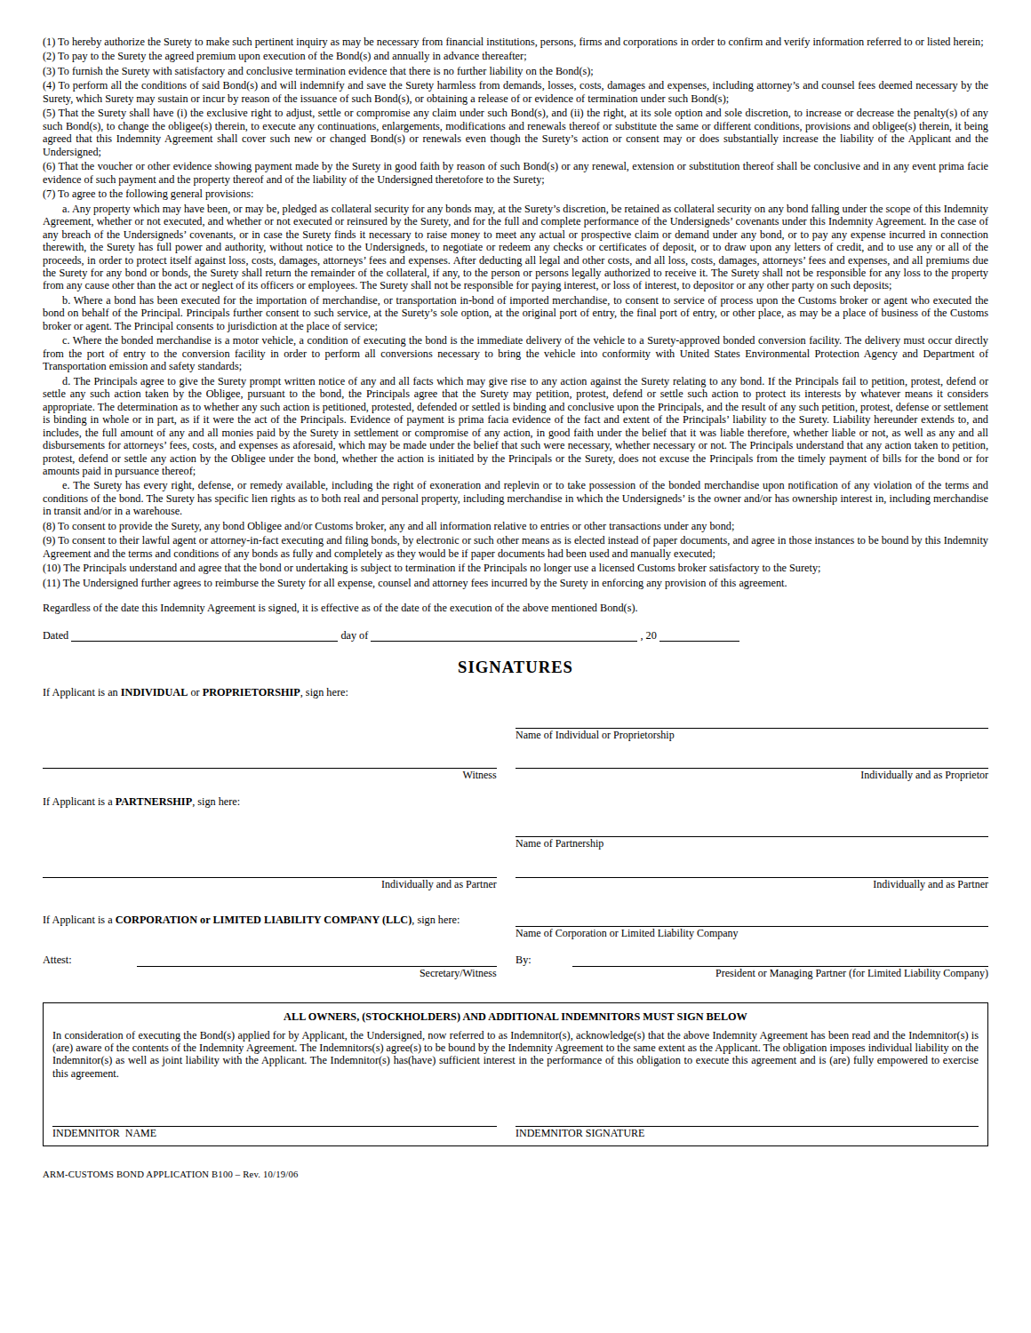(1) To hereby authorize the Surety to make such pertinent inquiry as may be necessary from financial institutions, persons, firms and corporations in order to confirm and verify information referred to or listed herein;
(2) To pay to the Surety the agreed premium upon execution of the Bond(s) and annually in advance thereafter;
(3) To furnish the Surety with satisfactory and conclusive termination evidence that there is no further liability on the Bond(s);
(4) To perform all the conditions of said Bond(s) and will indemnify and save the Surety harmless from demands, losses, costs, damages and expenses, including attorney’s and counsel fees deemed necessary by the Surety, which Surety may sustain or incur by reason of the issuance of such Bond(s), or obtaining a release of or evidence of termination under such Bond(s);
(5) That the Surety shall have (i) the exclusive right to adjust, settle or compromise any claim under such Bond(s), and (ii) the right, at its sole option and sole discretion, to increase or decrease the penalty(s) of any such Bond(s), to change the obligee(s) therein, to execute any continuations, enlargements, modifications and renewals thereof or substitute the same or different conditions, provisions and obligee(s) therein, it being agreed that this Indemnity Agreement shall cover such new or changed Bond(s) or renewals even though the Surety’s action or consent may or does substantially increase the liability of the Applicant and the Undersigned;
(6) That the voucher or other evidence showing payment made by the Surety in good faith by reason of such Bond(s) or any renewal, extension or substitution thereof shall be conclusive and in any event prima facie evidence of such payment and the property thereof and of the liability of the Undersigned theretofore to the Surety;
(7) To agree to the following general provisions:
a. Any property which may have been, or may be, pledged as collateral security for any bonds may, at the Surety’s discretion, be retained as collateral security on any bond falling under the scope of this Indemnity Agreement, whether or not executed, and whether or not executed or reinsured by the Surety, and for the full and complete performance of the Undersigneds’ covenants under this Indemnity Agreement. In the case of any breach of the Undersigneds’ covenants, or in case the Surety finds it necessary to raise money to meet any actual or prospective claim or demand under any bond, or to pay any expense incurred in connection therewith, the Surety has full power and authority, without notice to the Undersigneds, to negotiate or redeem any checks or certificates of deposit, or to draw upon any letters of credit, and to use any or all of the proceeds, in order to protect itself against loss, costs, damages, attorneys’ fees and expenses. After deducting all legal and other costs, and all loss, costs, damages, attorneys’ fees and expenses, and all premiums due the Surety for any bond or bonds, the Surety shall return the remainder of the collateral, if any, to the person or persons legally authorized to receive it. The Surety shall not be responsible for any loss to the property from any cause other than the act or neglect of its officers or employees. The Surety shall not be responsible for paying interest, or loss of interest, to depositor or any other party on such deposits;
b. Where a bond has been executed for the importation of merchandise, or transportation in-bond of imported merchandise, to consent to service of process upon the Customs broker or agent who executed the bond on behalf of the Principal. Principals further consent to such service, at the Surety’s sole option, at the original port of entry, the final port of entry, or other place, as may be a place of business of the Customs broker or agent. The Principal consents to jurisdiction at the place of service;
c. Where the bonded merchandise is a motor vehicle, a condition of executing the bond is the immediate delivery of the vehicle to a Surety-approved bonded conversion facility. The delivery must occur directly from the port of entry to the conversion facility in order to perform all conversions necessary to bring the vehicle into conformity with United States Environmental Protection Agency and Department of Transportation emission and safety standards;
d. The Principals agree to give the Surety prompt written notice of any and all facts which may give rise to any action against the Surety relating to any bond. If the Principals fail to petition, protest, defend or settle any such action taken by the Obligee, pursuant to the bond, the Principals agree that the Surety may petition, protest, defend or settle such action to protect its interests by whatever means it considers appropriate. The determination as to whether any such action is petitioned, protested, defended or settled is binding and conclusive upon the Principals, and the result of any such petition, protest, defense or settlement is binding in whole or in part, as if it were the act of the Principals. Evidence of payment is prima facia evidence of the fact and extent of the Principals’ liability to the Surety. Liability hereunder extends to, and includes, the full amount of any and all monies paid by the Surety in settlement or compromise of any action, in good faith under the belief that it was liable therefore, whether liable or not, as well as any and all disbursements for attorneys’ fees, costs, and expenses as aforesaid, which may be made under the belief that such were necessary, whether necessary or not. The Principals understand that any action taken to petition, protest, defend or settle any action by the Obligee under the bond, whether the action is initiated by the Principals or the Surety, does not excuse the Principals from the timely payment of bills for the bond or for amounts paid in pursuance thereof;
e. The Surety has every right, defense, or remedy available, including the right of exoneration and replevin or to take possession of the bonded merchandise upon notification of any violation of the terms and conditions of the bond. The Surety has specific lien rights as to both real and personal property, including merchandise in which the Undersigneds’ is the owner and/or has ownership interest in, including merchandise in transit and/or in a warehouse.
(8) To consent to provide the Surety, any bond Obligee and/or Customs broker, any and all information relative to entries or other transactions under any bond;
(9) To consent to their lawful agent or attorney-in-fact executing and filing bonds, by electronic or such other means as is elected instead of paper documents, and agree in those instances to be bound by this Indemnity Agreement and the terms and conditions of any bonds as fully and completely as they would be if paper documents had been used and manually executed;
(10) The Principals understand and agree that the bond or undertaking is subject to termination if the Principals no longer use a licensed Customs broker satisfactory to the Surety;
(11) The Undersigned further agrees to reimburse the Surety for all expense, counsel and attorney fees incurred by the Surety in enforcing any provision of this agreement.
Regardless of the date this Indemnity Agreement is signed, it is effective as of the date of the execution of the above mentioned Bond(s).
Dated day of , 20
SIGNATURES
If Applicant is an INDIVIDUAL or PROPRIETORSHIP, sign here:
| | | Name of Individual or Proprietorship |
| Witness | | Individually and as Proprietor |
If Applicant is a PARTNERSHIP, sign here:
| | | Name of Partnership |
| Individually and as Partner | | Individually and as Partner |
| If Applicant is a CORPORATION or LIMITED LIABILITY COMPANY (LLC) , sign here: | | |
| | | Name of Corporation or Limited Liability Company |
| Attest: | | | By: | |
| | Secretary/Witness | | | President or Managing Partner (for Limited Liability Company) |
ALL OWNERS, (STOCKHOLDERS) AND ADDITIONAL INDEMNITORS MUST SIGN BELOW
In consideration of executing the Bond(s) applied for by Applicant, the Undersigned, now referred to as Indemnitor(s), acknowledge(s) that the above Indemnity Agreement has been read and the Indemnitor(s) is (are) aware of the contents of the Indemnity Agreement. The Indemnitors(s) agree(s) to be bound by the Indemnity Agreement to the same extent as the Applicant. The obligation imposes individual liability on the Indemnitor(s) as well as joint liability with the Applicant. The Indemnitor(s) has(have) sufficient interest in the performance of this obligation to execute this agreement and is (are) fully empowered to exercise this agreement.
| INDEMNITOR NAME | | INDEMNITOR SIGNATURE |
ARM-CUSTOMS BOND APPLICATION B100 – Rev. 10/19/06